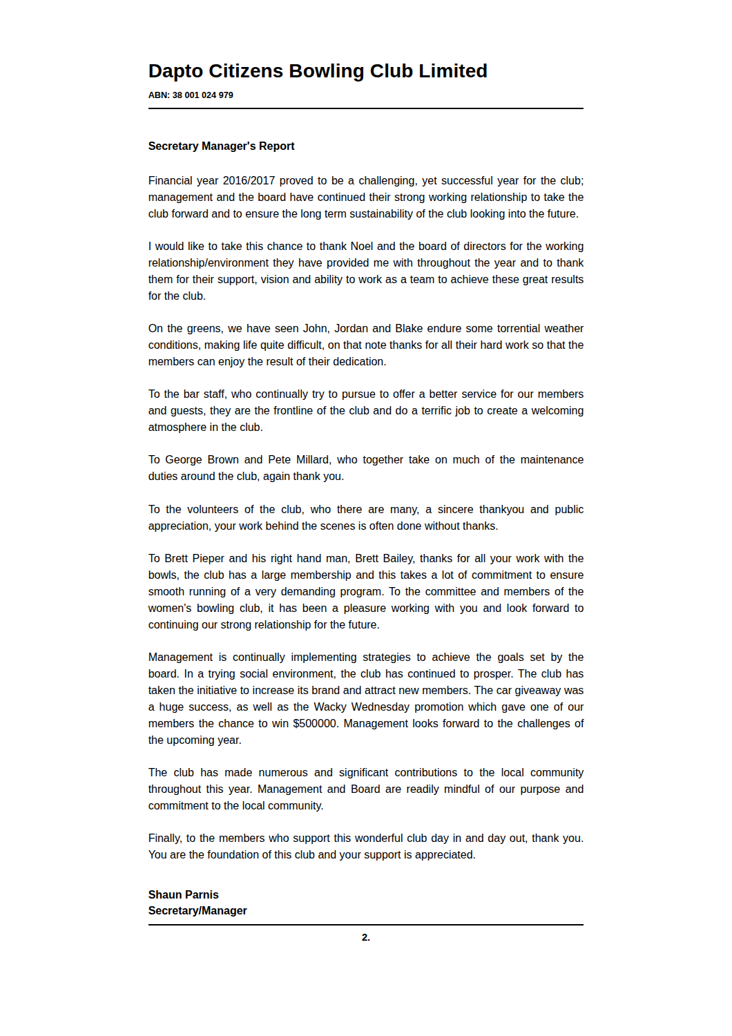Dapto Citizens Bowling Club Limited
ABN: 38 001 024 979
Secretary Manager's Report
Financial year 2016/2017 proved to be a challenging, yet successful year for the club; management and the board have continued their strong working relationship to take the club forward and to ensure the long term sustainability of the club looking into the future.
I would like to take this chance to thank Noel and the board of directors for the working relationship/environment they have provided me with throughout the year and to thank them for their support, vision and ability to work as a team to achieve these great results for the club.
On the greens, we have seen John, Jordan and Blake endure some torrential weather conditions, making life quite difficult, on that note thanks for all their hard work so that the members can enjoy the result of their dedication.
To the bar staff, who continually try to pursue to offer a better service for our members and guests, they are the frontline of the club and do a terrific job to create a welcoming atmosphere in the club.
To George Brown and Pete Millard, who together take on much of the maintenance duties around the club, again thank you.
To the volunteers of the club, who there are many, a sincere thankyou and public appreciation, your work behind the scenes is often done without thanks.
To Brett Pieper and his right hand man, Brett Bailey, thanks for all your work with the bowls, the club has a large membership and this takes a lot of commitment to ensure smooth running of a very demanding program. To the committee and members of the women's bowling club, it has been a pleasure working with you and look forward to continuing our strong relationship for the future.
Management is continually implementing strategies to achieve the goals set by the board. In a trying social environment, the club has continued to prosper. The club has taken the initiative to increase its brand and attract new members. The car giveaway was a huge success, as well as the Wacky Wednesday promotion which gave one of our members the chance to win $500000. Management looks forward to the challenges of the upcoming year.
The club has made numerous and significant contributions to the local community throughout this year. Management and Board are readily mindful of our purpose and commitment to the local community.
Finally, to the members who support this wonderful club day in and day out, thank you. You are the foundation of this club and your support is appreciated.
Shaun Parnis Secretary/Manager
2.